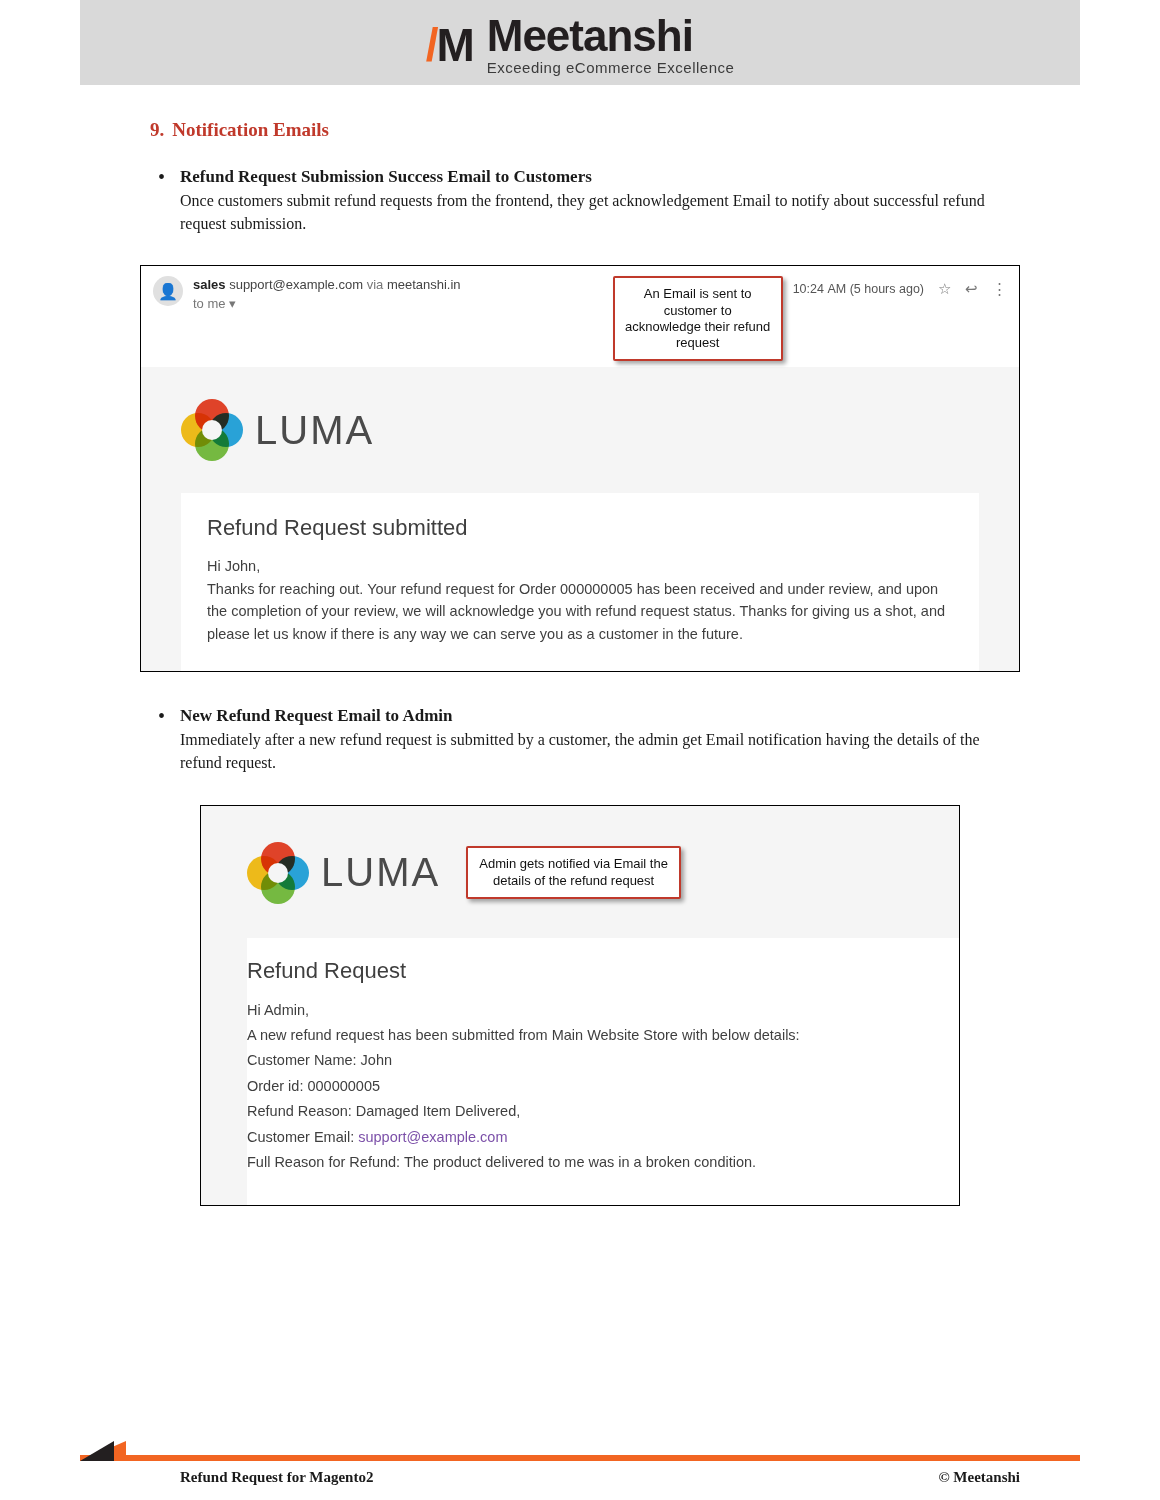/M
Meetanshi Exceeding eCommerce Excellence
9. Notification Emails
Refund Request Submission Success Email to Customers Once customers submit refund requests from the frontend, they get acknowledgement Email to notify about successful refund request submission.
👤
sales support@example.com via meetanshi.in
to me ▾
An Email is sent to customer to acknowledge their refund request
10:24 AM (5 hours ago) ☆ ↩ ⋮
LUMA
Refund Request submitted
Hi John,
Thanks for reaching out. Your refund request for Order 000000005 has been received and under review, and upon the completion of your review, we will acknowledge you with refund request status. Thanks for giving us a shot, and please let us know if there is any way we can serve you as a customer in the future.
New Refund Request Email to Admin Immediately after a new refund request is submitted by a customer, the admin get Email notification having the details of the refund request.
LUMA
Admin gets notified via Email the details of the refund request
Refund Request
Hi Admin,
A new refund request has been submitted from Main Website Store with below details:
Customer Name: John
Order id: 000000005
Refund Reason: Damaged Item Delivered,
Customer Email: support@example.com
Full Reason for Refund: The product delivered to me was in a broken condition.
Refund Request for Magento2
© Meetanshi